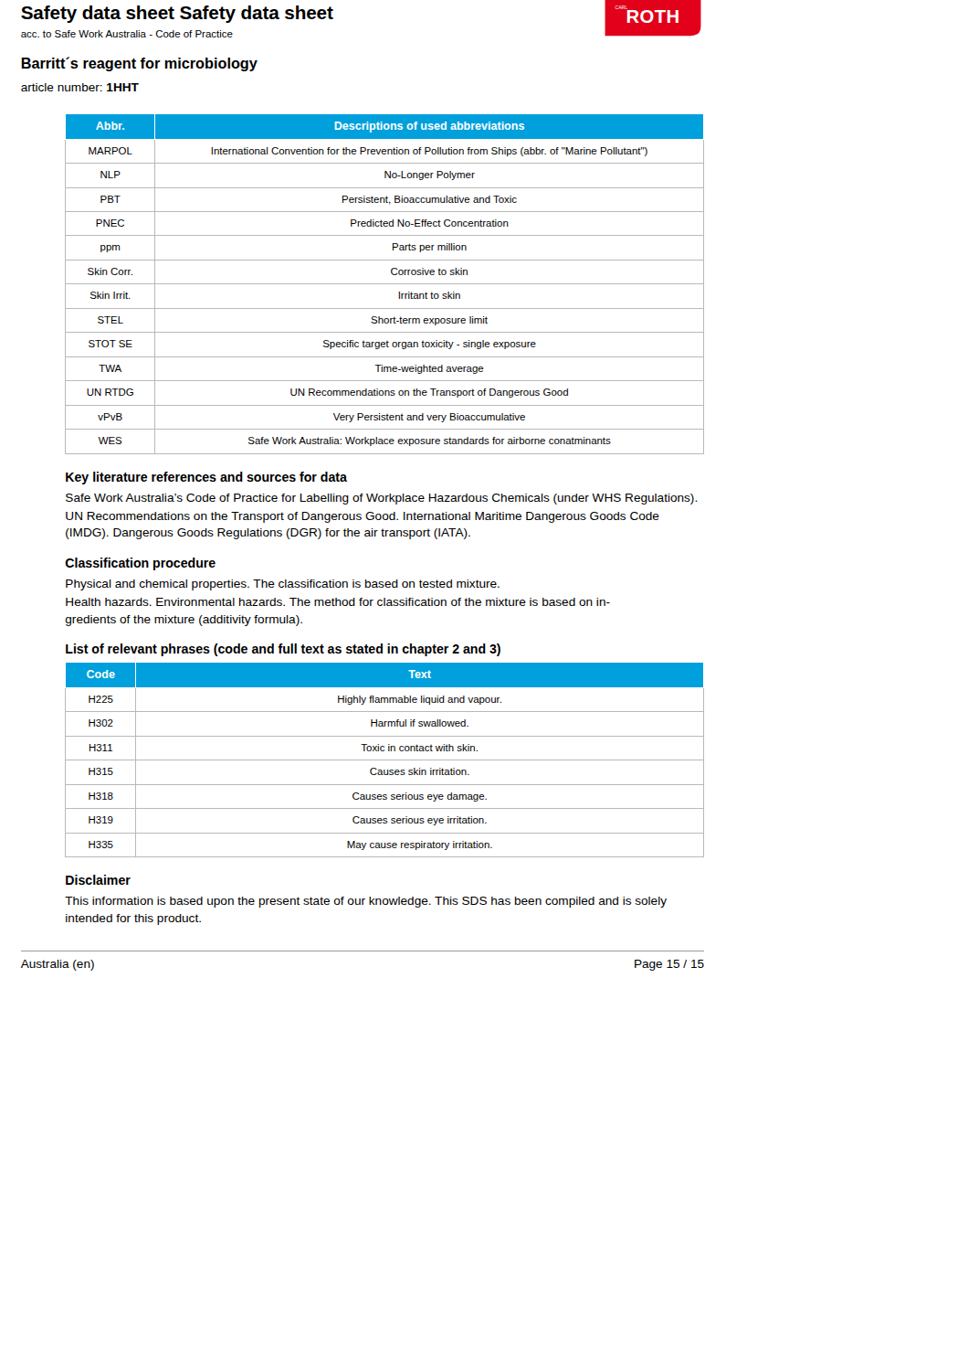ROTH CARL ®
Safety data sheet Safety data sheet
acc. to Safe Work Australia - Code of Practice
Barritt´s reagent for microbiology
article number: 1HHT
| Abbr. | Descriptions of used abbreviations |
| --- | --- |
| MARPOL | International Convention for the Prevention of Pollution from Ships (abbr. of "Marine Pollutant") |
| NLP | No-Longer Polymer |
| PBT | Persistent, Bioaccumulative and Toxic |
| PNEC | Predicted No-Effect Concentration |
| ppm | Parts per million |
| Skin Corr. | Corrosive to skin |
| Skin Irrit. | Irritant to skin |
| STEL | Short-term exposure limit |
| STOT SE | Specific target organ toxicity - single exposure |
| TWA | Time-weighted average |
| UN RTDG | UN Recommendations on the Transport of Dangerous Good |
| vPvB | Very Persistent and very Bioaccumulative |
| WES | Safe Work Australia: Workplace exposure standards for airborne conatminants |
Key literature references and sources for data
Safe Work Australia’s Code of Practice for Labelling of Workplace Hazardous Chemicals (under WHS Regulations).
UN Recommendations on the Transport of Dangerous Good. International Maritime Dangerous Goods Code (IMDG). Dangerous Goods Regulations (DGR) for the air transport (IATA).
Classification procedure
Physical and chemical properties. The classification is based on tested mixture.
Health hazards. Environmental hazards. The method for classification of the mixture is based on in-
gredients of the mixture (additivity formula).
List of relevant phrases (code and full text as stated in chapter 2 and 3)
| Code | Text |
| --- | --- |
| H225 | Highly flammable liquid and vapour. |
| H302 | Harmful if swallowed. |
| H311 | Toxic in contact with skin. |
| H315 | Causes skin irritation. |
| H318 | Causes serious eye damage. |
| H319 | Causes serious eye irritation. |
| H335 | May cause respiratory irritation. |
Disclaimer
This information is based upon the present state of our knowledge. This SDS has been compiled and is solely intended for this product.
Australia (en) Page 15 / 15